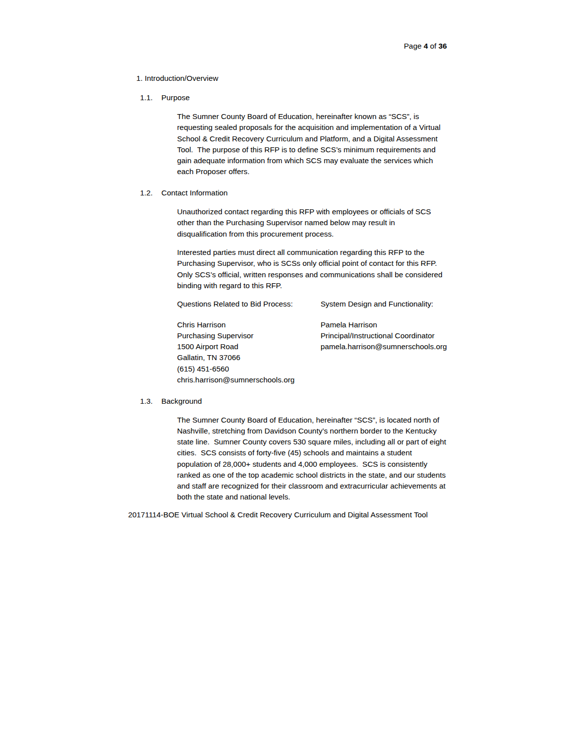Page 4 of 36
Introduction/Overview
Purpose
The Sumner County Board of Education, hereinafter known as “SCS”, is requesting sealed proposals for the acquisition and implementation of a Virtual School & Credit Recovery Curriculum and Platform, and a Digital Assessment Tool. The purpose of this RFP is to define SCS’s minimum requirements and gain adequate information from which SCS may evaluate the services which each Proposer offers.
Contact Information
Unauthorized contact regarding this RFP with employees or officials of SCS other than the Purchasing Supervisor named below may result in disqualification from this procurement process.
Interested parties must direct all communication regarding this RFP to the Purchasing Supervisor, who is SCSs only official point of contact for this RFP. Only SCS’s official, written responses and communications shall be considered binding with regard to this RFP.
| Questions Related to Bid Process: | System Design and Functionality: |
| Chris Harrison | Pamela Harrison |
| Purchasing Supervisor | Principal/Instructional Coordinator |
| 1500 Airport Road | pamela.harrison@sumnerschools.org |
| Gallatin, TN 37066 | |
| (615) 451-6560 | |
| chris.harrison@sumnerschools.org | |
Background
The Sumner County Board of Education, hereinafter “SCS”, is located north of Nashville, stretching from Davidson County’s northern border to the Kentucky state line. Sumner County covers 530 square miles, including all or part of eight cities. SCS consists of forty-five (45) schools and maintains a student population of 28,000+ students and 4,000 employees. SCS is consistently ranked as one of the top academic school districts in the state, and our students and staff are recognized for their classroom and extracurricular achievements at both the state and national levels.
20171114-BOE Virtual School & Credit Recovery Curriculum and Digital Assessment Tool